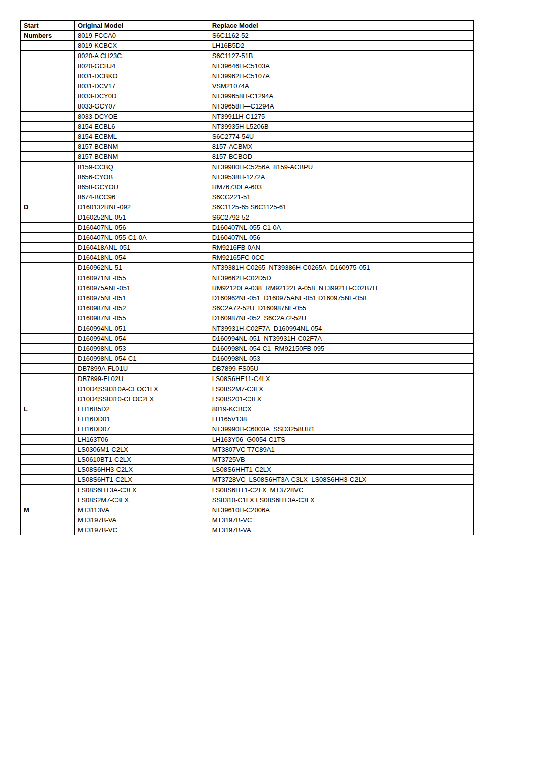| Start | Original Model | Replace Model |
| --- | --- | --- |
| Numbers | 8019-FCCA0 | S6C1162-52 |
| | 8019-KCBCX | LH16B5D2 |
| | 8020-A CH23C | S6C1127-51B |
| | 8020-GCBJ4 | NT39646H-C5103A |
| | 8031-DCBKO | NT39962H-C5107A |
| | 8031-DCV17 | VSM21074A |
| | 8033-DCY0D | NT399658H-C1294A |
| | 8033-GCY07 | NT39658H—C1294A |
| | 8033-DCYOE | NT39911H-C1275 |
| | 8154-ECBL6 | NT39935H-L5206B |
| | 8154-ECBML | S6C2774-54U |
| | 8157-BCBNM | 8157-ACBMX |
| | 8157-BCBNM | 8157-BCBOD |
| | 8159-CCBQ | NT39980H-C5256A 8159-ACBPU |
| | 8656-CYOB | NT39538H-1272A |
| | 8658-GCYOU | RM76730FA-603 |
| | 8674-BCC96 | S6CG221-51 |
| D | D160132RNL-092 | S6C1125-65 S6C1125-61 |
| | D160252NL-051 | S6C2792-52 |
| | D160407NL-056 | D160407NL-055-C1-0A |
| | D160407NL-055-C1-0A | D160407NL-056 |
| | D160418ANL-051 | RM9216FB-0AN |
| | D160418NL-054 | RM92165FC-0CC |
| | D160962NL-51 | NT39381H-C0265 NT39386H-C0265A D160975-051 |
| | D160971NL-055 | NT39662H-C02D5D |
| | D160975ANL-051 | RM92120FA-038 RM92122FA-058 NT39921H-C02B7H |
| | D160975NL-051 | D160962NL-051 D160975ANL-051 D160975NL-058 |
| | D160987NL-052 | S6C2A72-52U D160987NL-055 |
| | D160987NL-055 | D160987NL-052 S6C2A72-52U |
| | D160994NL-051 | NT39931H-C02F7A D160994NL-054 |
| | D160994NL-054 | D160994NL-051 NT39931H-C02F7A |
| | D160998NL-053 | D160998NL-054-C1 RM92150FB-095 |
| | D160998NL-054-C1 | D160998NL-053 |
| | DB7899A-FL01U | DB7899-FS05U |
| | DB7899-FL02U | LS08S6HE11-C4LX |
| | D10D4SS8310A-CFOC1LX | LS08S2M7-C3LX |
| | D10D4SS8310-CFOC2LX | LS08S201-C3LX |
| L | LH16B5D2 | 8019-KCBCX |
| | LH16DD01 | LH165V138 |
| | LH16DD07 | NT39990H-C6003A SSD3258UR1 |
| | LH163T06 | LH163Y06 G0054-C1TS |
| | LS0306M1-C2LX | MT3807VC T7C89A1 |
| | LS0610BT1-C2LX | MT3725VB |
| | LS08S6HH3-C2LX | LS08S6HHT1-C2LX |
| | LS08S6HT1-C2LX | MT3728VC LS08S6HT3A-C3LX LS08S6HH3-C2LX |
| | LS08S6HT3A-C3LX | LS08S6HT1-C2LX MT3728VC |
| | LS08S2M7-C3LX | SS8310-C1LX LS08S6HT3A-C3LX |
| M | MT3113VA | NT39610H-C2006A |
| | MT3197B-VA | MT3197B-VC |
| | MT3197B-VC | MT3197B-VA |